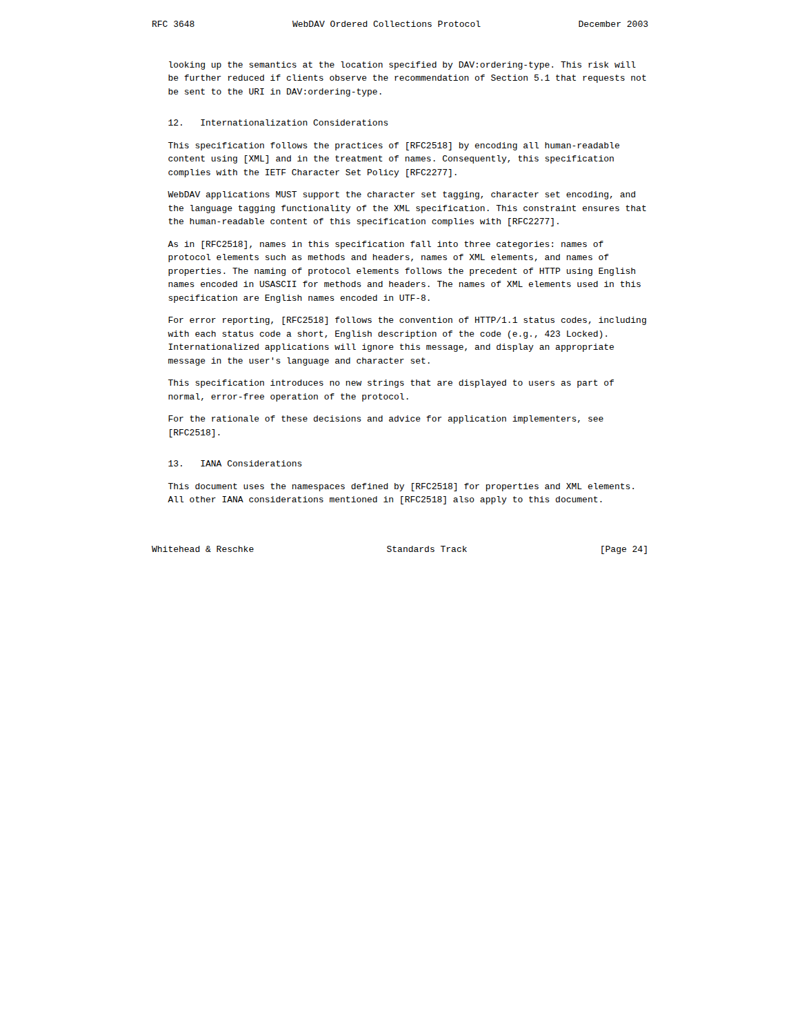RFC 3648 WebDAV Ordered Collections Protocol December 2003
looking up the semantics at the location specified by DAV:ordering-type. This risk will be further reduced if clients observe the recommendation of Section 5.1 that requests not be sent to the URI in DAV:ordering-type.
12. Internationalization Considerations
This specification follows the practices of [RFC2518] by encoding all human-readable content using [XML] and in the treatment of names. Consequently, this specification complies with the IETF Character Set Policy [RFC2277].
WebDAV applications MUST support the character set tagging, character set encoding, and the language tagging functionality of the XML specification. This constraint ensures that the human-readable content of this specification complies with [RFC2277].
As in [RFC2518], names in this specification fall into three categories: names of protocol elements such as methods and headers, names of XML elements, and names of properties. The naming of protocol elements follows the precedent of HTTP using English names encoded in USASCII for methods and headers. The names of XML elements used in this specification are English names encoded in UTF-8.
For error reporting, [RFC2518] follows the convention of HTTP/1.1 status codes, including with each status code a short, English description of the code (e.g., 423 Locked). Internationalized applications will ignore this message, and display an appropriate message in the user's language and character set.
This specification introduces no new strings that are displayed to users as part of normal, error-free operation of the protocol.
For the rationale of these decisions and advice for application implementers, see [RFC2518].
13. IANA Considerations
This document uses the namespaces defined by [RFC2518] for properties and XML elements. All other IANA considerations mentioned in [RFC2518] also apply to this document.
Whitehead & Reschke Standards Track [Page 24]